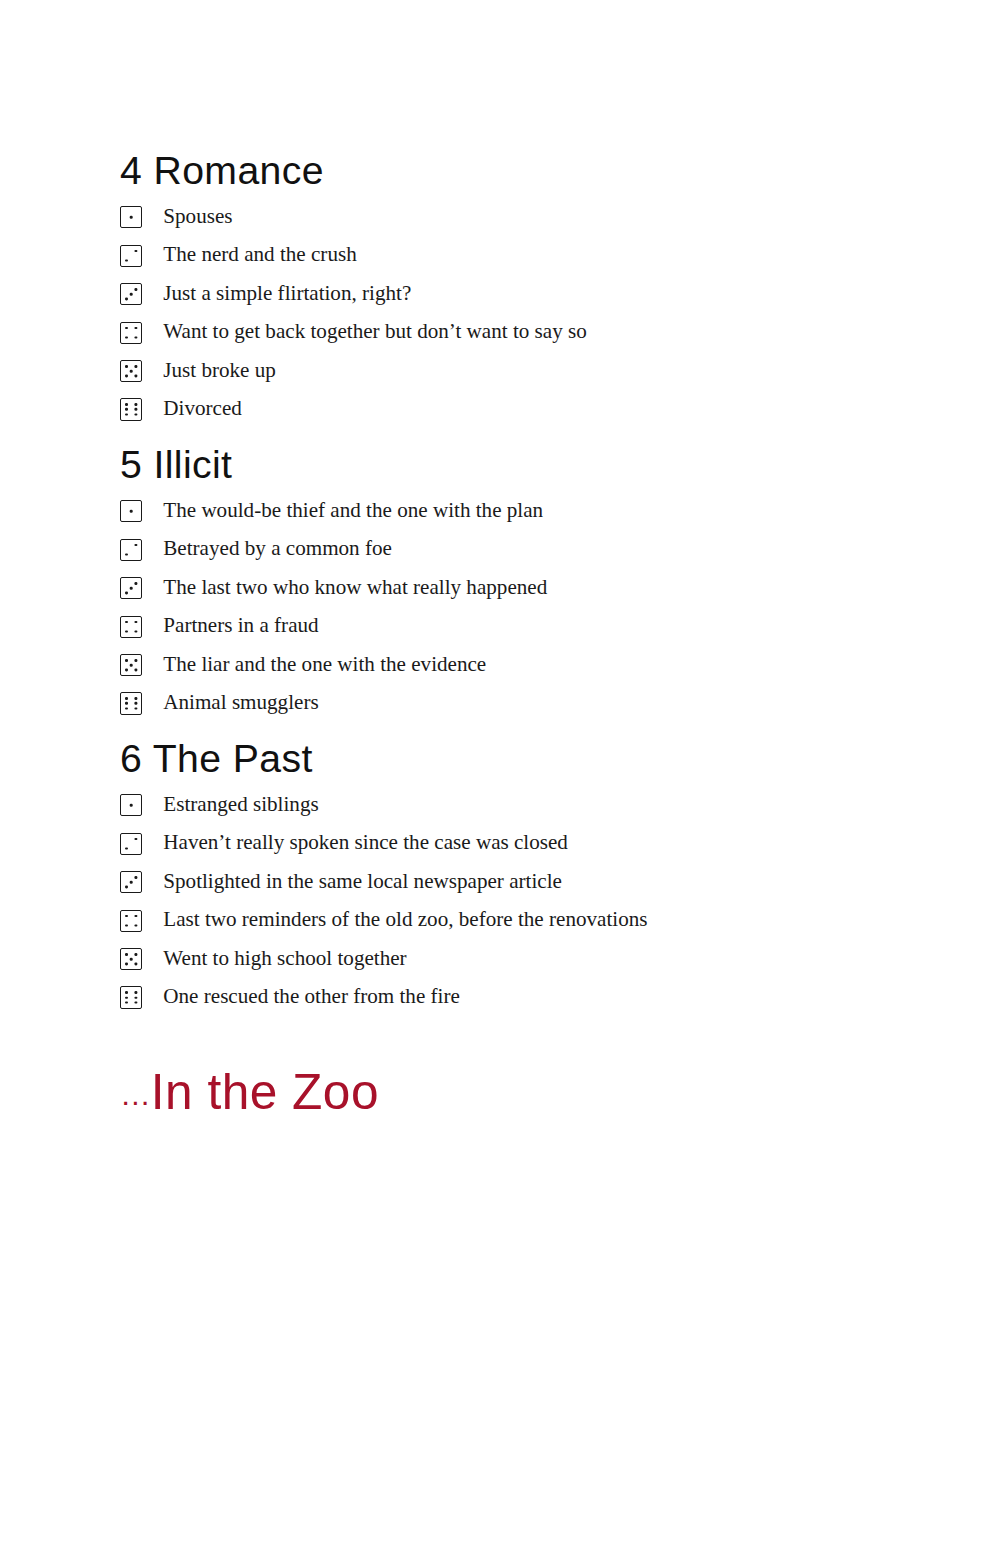4 Romance
Spouses
The nerd and the crush
Just a simple flirtation, right?
Want to get back together but don’t want to say so
Just broke up
Divorced
5 Illicit
The would-be thief and the one with the plan
Betrayed by a common foe
The last two who know what really happened
Partners in a fraud
The liar and the one with the evidence
Animal smugglers
6 The Past
Estranged siblings
Haven’t really spoken since the case was closed
Spotlighted in the same local newspaper article
Last two reminders of the old zoo, before the renovations
Went to high school together
One rescued the other from the fire
…In the Zoo